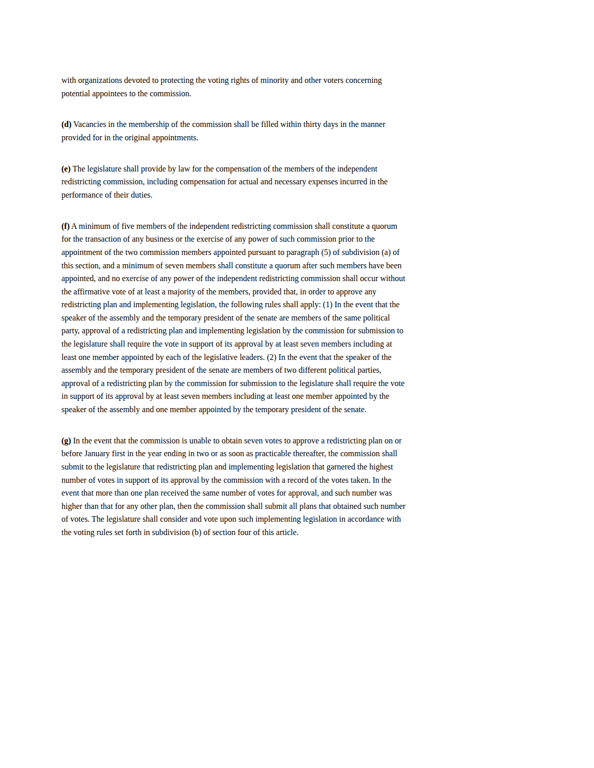with organizations devoted to protecting the voting rights of minority and other voters concerning potential appointees to the commission.
(d) Vacancies in the membership of the commission shall be filled within thirty days in the manner provided for in the original appointments.
(e) The legislature shall provide by law for the compensation of the members of the independent redistricting commission, including compensation for actual and necessary expenses incurred in the performance of their duties.
(f) A minimum of five members of the independent redistricting commission shall constitute a quorum for the transaction of any business or the exercise of any power of such commission prior to the appointment of the two commission members appointed pursuant to paragraph (5) of subdivision (a) of this section, and a minimum of seven members shall constitute a quorum after such members have been appointed, and no exercise of any power of the independent redistricting commission shall occur without the affirmative vote of at least a majority of the members, provided that, in order to approve any redistricting plan and implementing legislation, the following rules shall apply: (1) In the event that the speaker of the assembly and the temporary president of the senate are members of the same political party, approval of a redistricting plan and implementing legislation by the commission for submission to the legislature shall require the vote in support of its approval by at least seven members including at least one member appointed by each of the legislative leaders. (2) In the event that the speaker of the assembly and the temporary president of the senate are members of two different political parties, approval of a redistricting plan by the commission for submission to the legislature shall require the vote in support of its approval by at least seven members including at least one member appointed by the speaker of the assembly and one member appointed by the temporary president of the senate.
(g) In the event that the commission is unable to obtain seven votes to approve a redistricting plan on or before January first in the year ending in two or as soon as practicable thereafter, the commission shall submit to the legislature that redistricting plan and implementing legislation that garnered the highest number of votes in support of its approval by the commission with a record of the votes taken. In the event that more than one plan received the same number of votes for approval, and such number was higher than that for any other plan, then the commission shall submit all plans that obtained such number of votes. The legislature shall consider and vote upon such implementing legislation in accordance with the voting rules set forth in subdivision (b) of section four of this article.